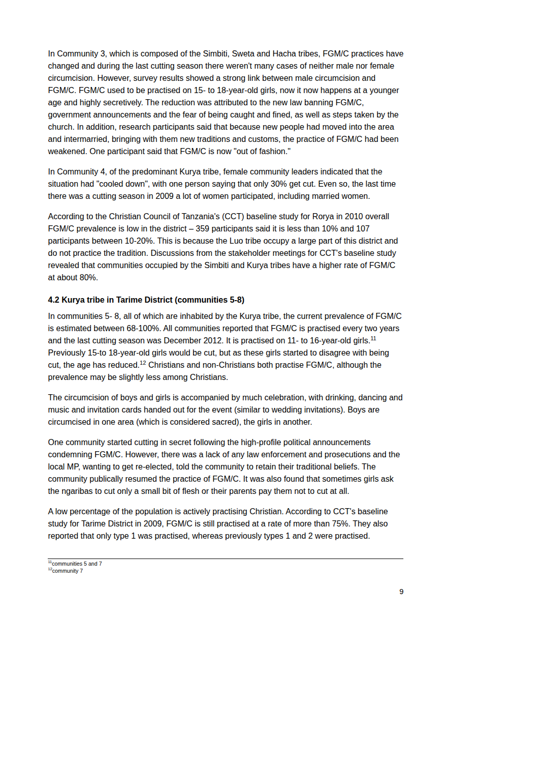In Community 3, which is composed of the Simbiti, Sweta and Hacha tribes, FGM/C practices have changed and during the last cutting season there weren't many cases of neither male nor female circumcision. However, survey results showed a strong link between male circumcision and FGM/C. FGM/C used to be practised on 15- to 18-year-old girls, now it now happens at a younger age and highly secretively. The reduction was attributed to the new law banning FGM/C, government announcements and the fear of being caught and fined, as well as steps taken by the church. In addition, research participants said that because new people had moved into the area and intermarried, bringing with them new traditions and customs, the practice of FGM/C had been weakened. One participant said that FGM/C is now "out of fashion."
In Community 4, of the predominant Kurya tribe, female community leaders indicated that the situation had "cooled down", with one person saying that only 30% get cut. Even so, the last time there was a cutting season in 2009 a lot of women participated, including married women.
According to the Christian Council of Tanzania's (CCT) baseline study for Rorya in 2010 overall FGM/C prevalence is low in the district – 359 participants said it is less than 10% and 107 participants between 10-20%. This is because the Luo tribe occupy a large part of this district and do not practice the tradition. Discussions from the stakeholder meetings for CCT's baseline study revealed that communities occupied by the Simbiti and Kurya tribes have a higher rate of FGM/C at about 80%.
4.2 Kurya tribe in Tarime District (communities 5-8)
In communities 5- 8, all of which are inhabited by the Kurya tribe, the current prevalence of FGM/C is estimated between 68-100%. All communities reported that FGM/C is practised every two years and the last cutting season was December 2012. It is practised on 11- to 16-year-old girls.11 Previously 15-to 18-year-old girls would be cut, but as these girls started to disagree with being cut, the age has reduced.12 Christians and non-Christians both practise FGM/C, although the prevalence may be slightly less among Christians.
The circumcision of boys and girls is accompanied by much celebration, with drinking, dancing and music and invitation cards handed out for the event (similar to wedding invitations). Boys are circumcised in one area (which is considered sacred), the girls in another.
One community started cutting in secret following the high-profile political announcements condemning FGM/C. However, there was a lack of any law enforcement and prosecutions and the local MP, wanting to get re-elected, told the community to retain their traditional beliefs. The community publically resumed the practice of FGM/C. It was also found that sometimes girls ask the ngaribas to cut only a small bit of flesh or their parents pay them not to cut at all.
A low percentage of the population is actively practising Christian. According to CCT's baseline study for Tarime District in 2009, FGM/C is still practised at a rate of more than 75%. They also reported that only type 1 was practised, whereas previously types 1 and 2 were practised.
11communities 5 and 7
12community 7
9